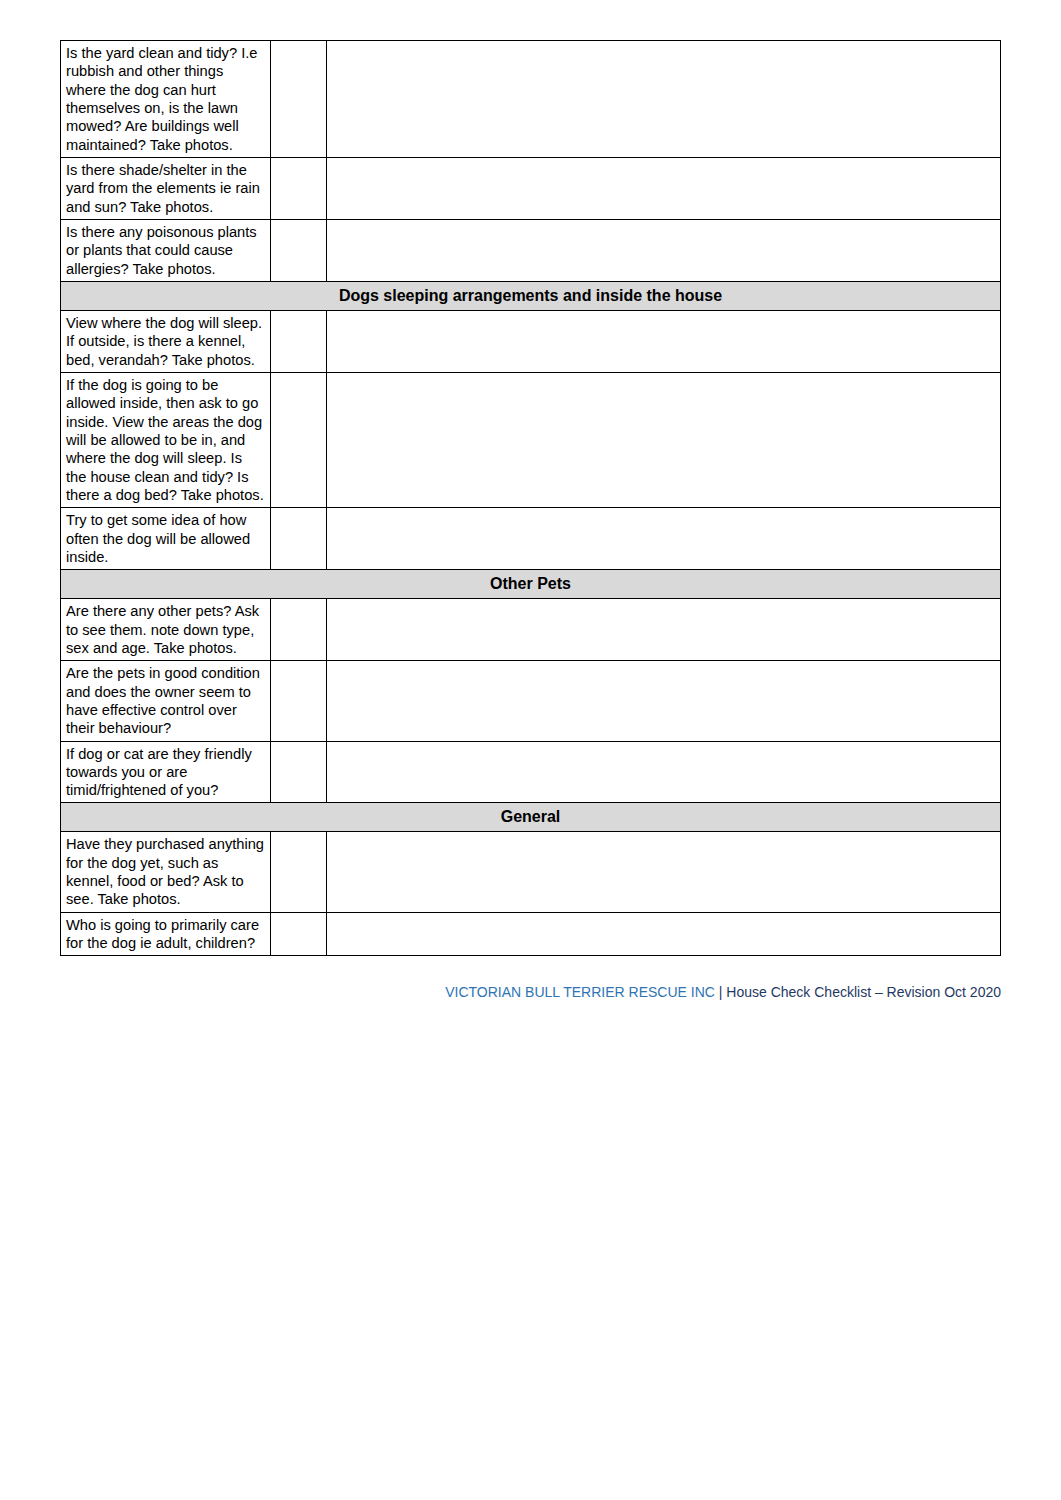| Is the yard clean and tidy? I.e rubbish and other things where the dog can hurt themselves on, is the lawn mowed? Are buildings well maintained? Take photos. | | |
| Is there shade/shelter in the yard from the elements ie rain and sun? Take photos. | | |
| Is there any poisonous plants or plants that could cause allergies? Take photos. | | |
| Dogs sleeping arrangements and inside the house |
| View where the dog will sleep. If outside, is there a kennel, bed, verandah? Take photos. | | |
| If the dog is going to be allowed inside, then ask to go inside. View the areas the dog will be allowed to be in, and where the dog will sleep. Is the house clean and tidy? Is there a dog bed? Take photos. | | |
| Try to get some idea of how often the dog will be allowed inside. | | |
| Other Pets |
| Are there any other pets? Ask to see them. note down type, sex and age. Take photos. | | |
| Are the pets in good condition and does the owner seem to have effective control over their behaviour? | | |
| If dog or cat are they friendly towards you or are timid/frightened of you? | | |
| General |
| Have they purchased anything for the dog yet, such as kennel, food or bed? Ask to see. Take photos. | | |
| Who is going to primarily care for the dog ie adult, children? | | |
VICTORIAN BULL TERRIER RESCUE INC | House Check Checklist – Revision Oct 2020